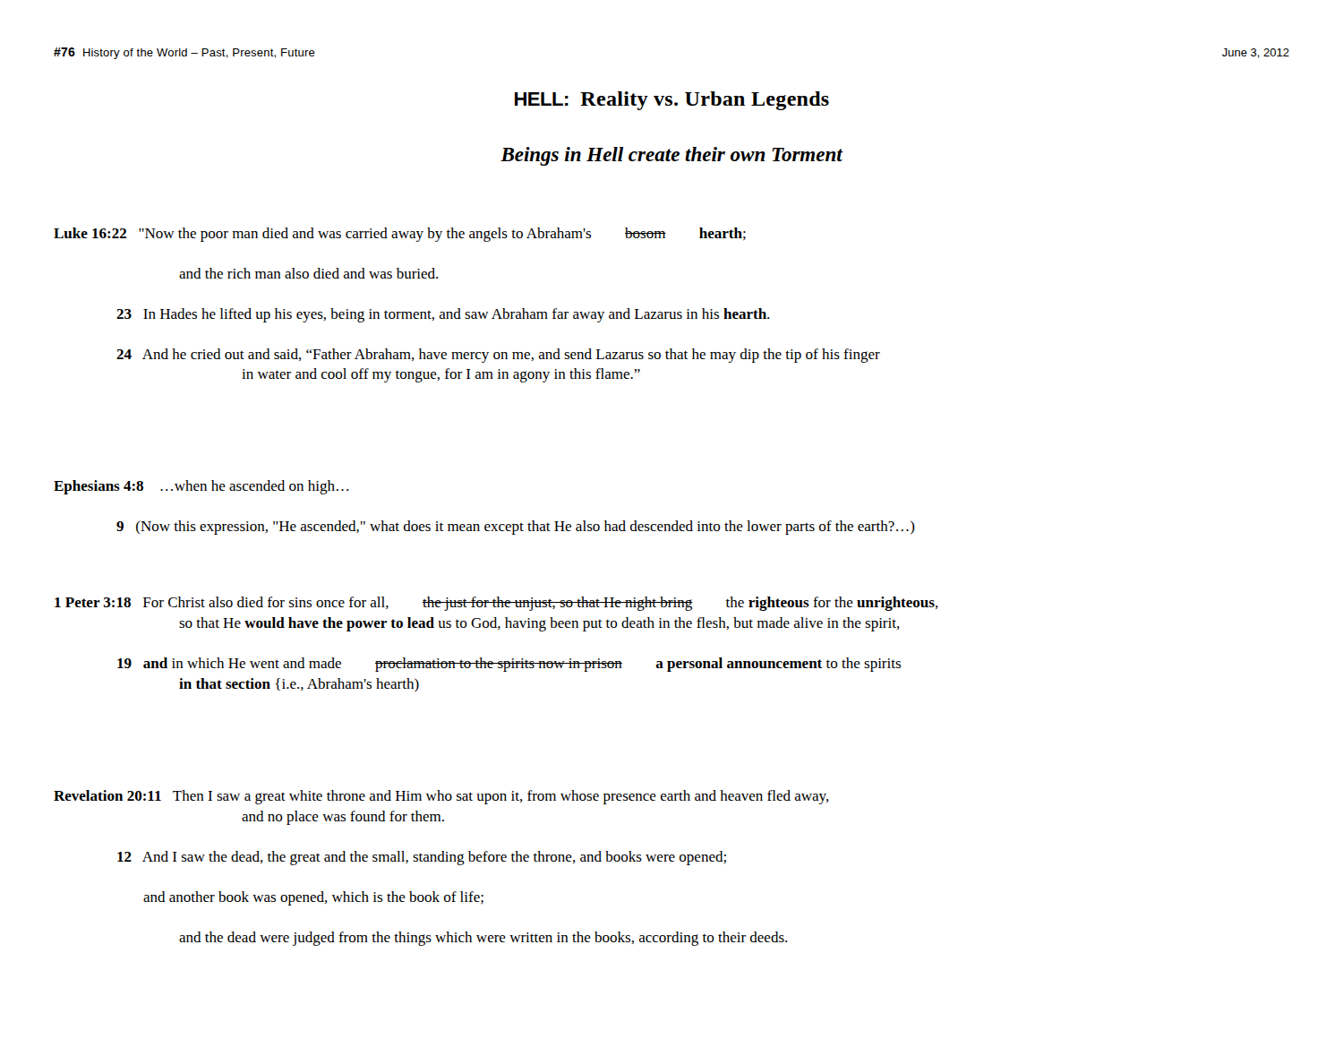#76 History of the World – Past, Present, Future
June 3, 2012
HELL: Reality vs. Urban Legends
Beings in Hell create their own Torment
Luke 16:22 "Now the poor man died and was carried away by the angels to Abraham's bosom hearth;
and the rich man also died and was buried.
23 In Hades he lifted up his eyes, being in torment, and saw Abraham far away and Lazarus in his hearth.
24 And he cried out and said, “Father Abraham, have mercy on me, and send Lazarus so that he may dip the tip of his finger
in water and cool off my tongue, for I am in agony in this flame.”
Ephesians 4:8 …when he ascended on high…
9 (Now this expression, "He ascended," what does it mean except that He also had descended into the lower parts of the earth?…)
1 Peter 3:18 For Christ also died for sins once for all, the just for the unjust, so that He night bring the righteous for the unrighteous,
so that He would have the power to lead us to God, having been put to death in the flesh, but made alive in the spirit,
19 and in which He went and made proclamation to the spirits now in prison a personal announcement to the spirits
in that section {i.e., Abraham's hearth)
Revelation 20:11 Then I saw a great white throne and Him who sat upon it, from whose presence earth and heaven fled away,
and no place was found for them.
12 And I saw the dead, the great and the small, standing before the throne, and books were opened;
and another book was opened, which is the book of life;
and the dead were judged from the things which were written in the books, according to their deeds.